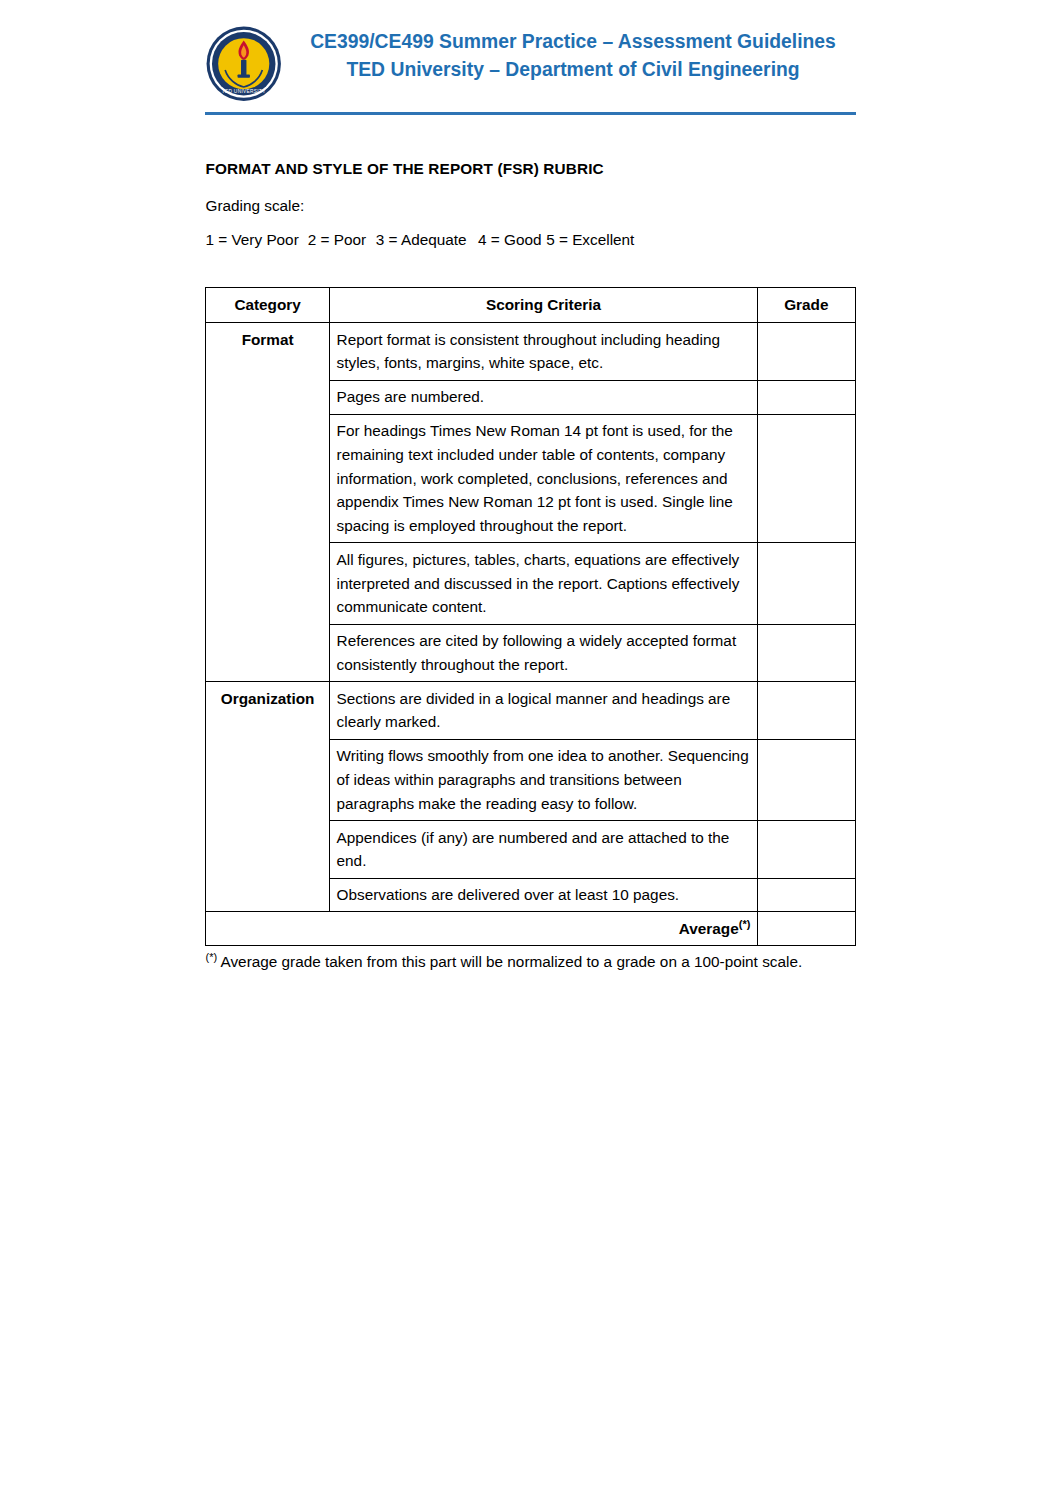TED UNIVERSITY
CE399/CE499 Summer Practice – Assessment Guidelines
TED University – Department of Civil Engineering
FORMAT AND STYLE OF THE REPORT (FSR) RUBRIC
Grading scale:
1 = Very Poor 2 = Poor 3 = Adequate 4 = Good 5 = Excellent
| Category | Scoring Criteria | Grade |
| --- | --- | --- |
| Format | Report format is consistent throughout including heading styles, fonts, margins, white space, etc. | |
| Pages are numbered. | |
| For headings Times New Roman 14 pt font is used, for the remaining text included under table of contents, company information, work completed, conclusions, references and appendix Times New Roman 12 pt font is used. Single line spacing is employed throughout the report. | |
| All figures, pictures, tables, charts, equations are effectively interpreted and discussed in the report. Captions effectively communicate content. | |
| References are cited by following a widely accepted format consistently throughout the report. | |
| Organization | Sections are divided in a logical manner and headings are clearly marked. | |
| Writing flows smoothly from one idea to another. Sequencing of ideas within paragraphs and transitions between paragraphs make the reading easy to follow. | |
| Appendices (if any) are numbered and are attached to the end. | |
| Observations are delivered over at least 10 pages. | |
| Average (*) | |
(*) Average grade taken from this part will be normalized to a grade on a 100-point scale.